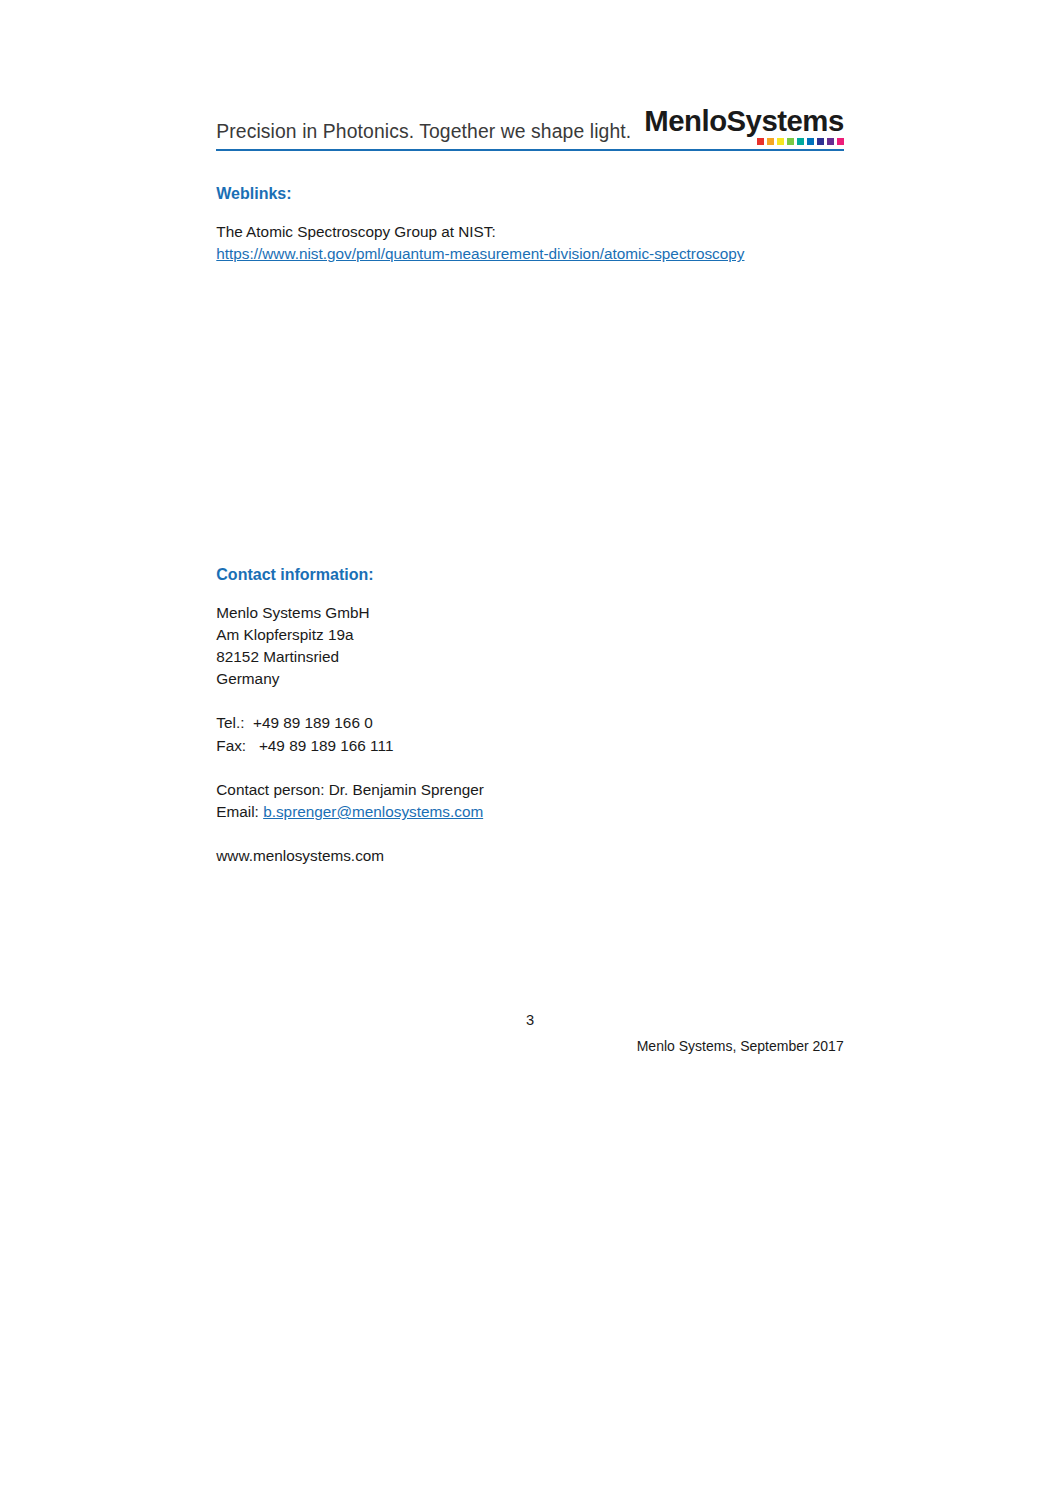Precision in Photonics. Together we shape light.
MenloSystems
Weblinks:
The Atomic Spectroscopy Group at NIST:
https://www.nist.gov/pml/quantum-measurement-division/atomic-spectroscopy
Contact information:
Menlo Systems GmbH
Am Klopferspitz 19a
82152 Martinsried
Germany
Tel.: +49 89 189 166 0
Fax: +49 89 189 166 111
Contact person: Dr. Benjamin Sprenger
Email: b.sprenger@menlosystems.com
www.menlosystems.com
3
Menlo Systems, September 2017